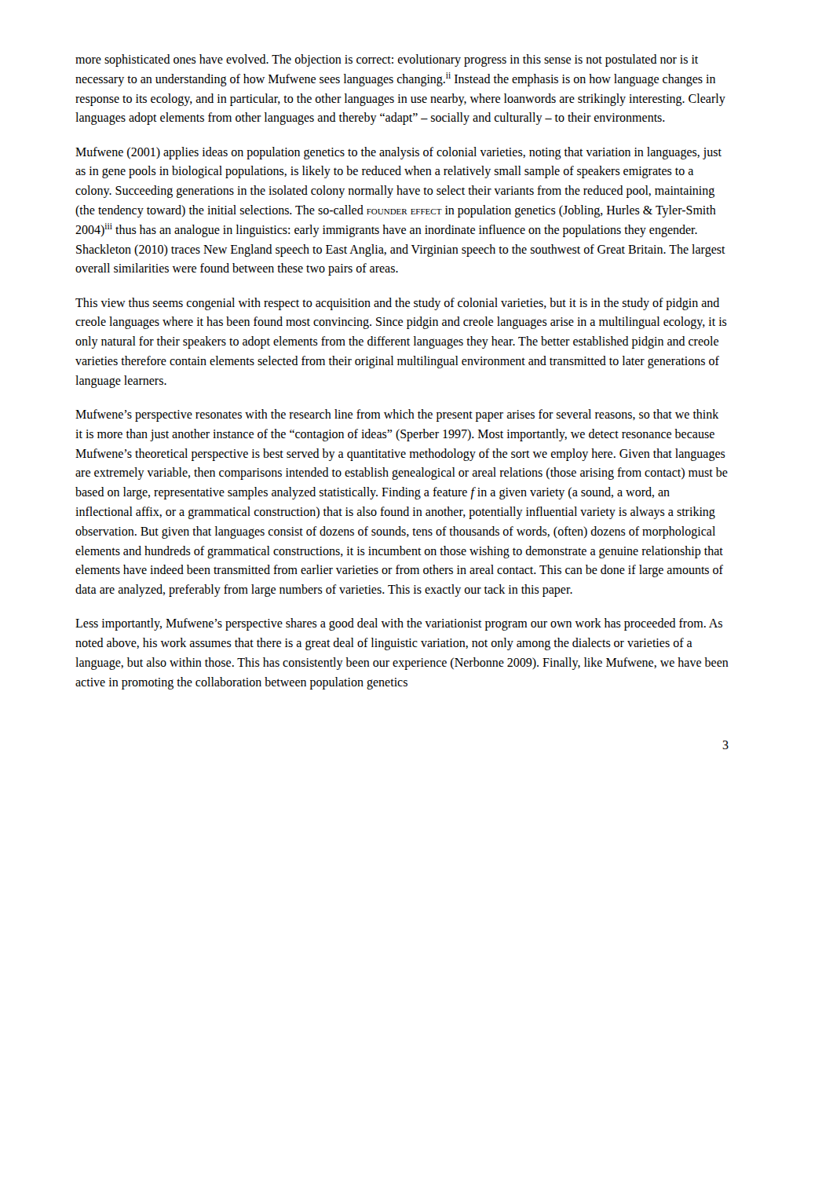more sophisticated ones have evolved. The objection is correct: evolutionary progress in this sense is not postulated nor is it necessary to an understanding of how Mufwene sees languages changing.ii Instead the emphasis is on how language changes in response to its ecology, and in particular, to the other languages in use nearby, where loanwords are strikingly interesting. Clearly languages adopt elements from other languages and thereby “adapt” – socially and culturally – to their environments.
Mufwene (2001) applies ideas on population genetics to the analysis of colonial varieties, noting that variation in languages, just as in gene pools in biological populations, is likely to be reduced when a relatively small sample of speakers emigrates to a colony. Succeeding generations in the isolated colony normally have to select their variants from the reduced pool, maintaining (the tendency toward) the initial selections. The so-called founder effect in population genetics (Jobling, Hurles & Tyler-Smith 2004)iii thus has an analogue in linguistics: early immigrants have an inordinate influence on the populations they engender. Shackleton (2010) traces New England speech to East Anglia, and Virginian speech to the southwest of Great Britain. The largest overall similarities were found between these two pairs of areas.
This view thus seems congenial with respect to acquisition and the study of colonial varieties, but it is in the study of pidgin and creole languages where it has been found most convincing. Since pidgin and creole languages arise in a multilingual ecology, it is only natural for their speakers to adopt elements from the different languages they hear. The better established pidgin and creole varieties therefore contain elements selected from their original multilingual environment and transmitted to later generations of language learners.
Mufwene’s perspective resonates with the research line from which the present paper arises for several reasons, so that we think it is more than just another instance of the “contagion of ideas” (Sperber 1997). Most importantly, we detect resonance because Mufwene’s theoretical perspective is best served by a quantitative methodology of the sort we employ here. Given that languages are extremely variable, then comparisons intended to establish genealogical or areal relations (those arising from contact) must be based on large, representative samples analyzed statistically. Finding a feature f in a given variety (a sound, a word, an inflectional affix, or a grammatical construction) that is also found in another, potentially influential variety is always a striking observation. But given that languages consist of dozens of sounds, tens of thousands of words, (often) dozens of morphological elements and hundreds of grammatical constructions, it is incumbent on those wishing to demonstrate a genuine relationship that elements have indeed been transmitted from earlier varieties or from others in areal contact. This can be done if large amounts of data are analyzed, preferably from large numbers of varieties. This is exactly our tack in this paper.
Less importantly, Mufwene’s perspective shares a good deal with the variationist program our own work has proceeded from. As noted above, his work assumes that there is a great deal of linguistic variation, not only among the dialects or varieties of a language, but also within those. This has consistently been our experience (Nerbonne 2009). Finally, like Mufwene, we have been active in promoting the collaboration between population genetics
3